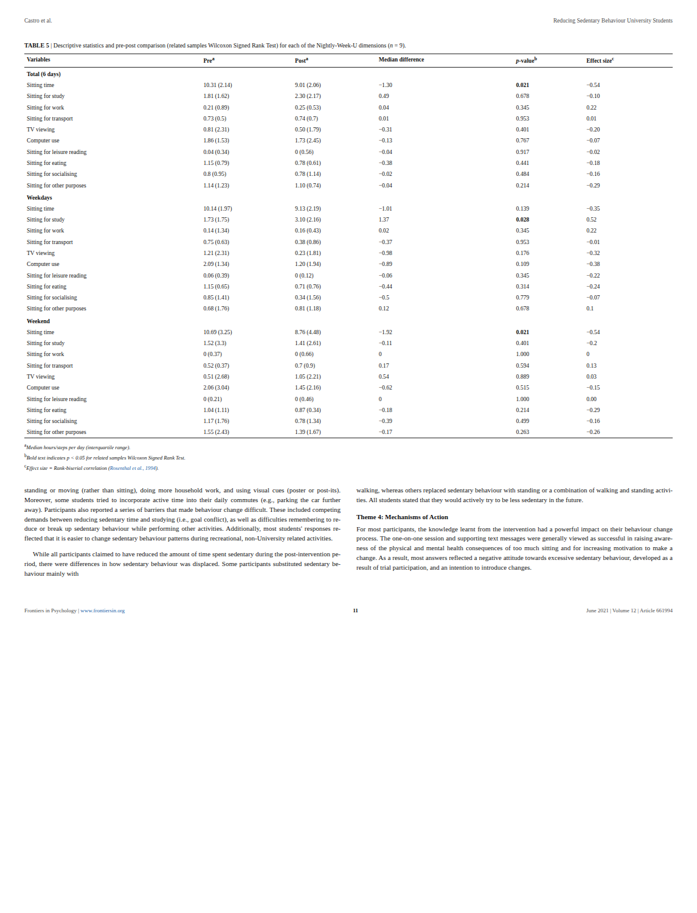Castro et al.
Reducing Sedentary Behaviour University Students
TABLE 5 | Descriptive statistics and pre-post comparison (related samples Wilcoxon Signed Rank Test) for each of the Nightly-Week-U dimensions (n = 9).
| Variables | Pre a | Post a | Median difference | p -value b | Effect size c |
| --- | --- | --- | --- | --- | --- |
| Total (6 days) |
| Sitting time | 10.31 (2.14) | 9.01 (2.06) | −1.30 | 0.021 | −0.54 |
| Sitting for study | 1.81 (1.62) | 2.30 (2.17) | 0.49 | 0.678 | −0.10 |
| Sitting for work | 0.21 (0.89) | 0.25 (0.53) | 0.04 | 0.345 | 0.22 |
| Sitting for transport | 0.73 (0.5) | 0.74 (0.7) | 0.01 | 0.953 | 0.01 |
| TV viewing | 0.81 (2.31) | 0.50 (1.79) | −0.31 | 0.401 | −0.20 |
| Computer use | 1.86 (1.53) | 1.73 (2.45) | −0.13 | 0.767 | −0.07 |
| Sitting for leisure reading | 0.04 (0.34) | 0 (0.56) | −0.04 | 0.917 | −0.02 |
| Sitting for eating | 1.15 (0.79) | 0.78 (0.61) | −0.38 | 0.441 | −0.18 |
| Sitting for socialising | 0.8 (0.95) | 0.78 (1.14) | −0.02 | 0.484 | −0.16 |
| Sitting for other purposes | 1.14 (1.23) | 1.10 (0.74) | −0.04 | 0.214 | −0.29 |
| Weekdays |
| Sitting time | 10.14 (1.97) | 9.13 (2.19) | −1.01 | 0.139 | −0.35 |
| Sitting for study | 1.73 (1.75) | 3.10 (2.16) | 1.37 | 0.028 | 0.52 |
| Sitting for work | 0.14 (1.34) | 0.16 (0.43) | 0.02 | 0.345 | 0.22 |
| Sitting for transport | 0.75 (0.63) | 0.38 (0.86) | −0.37 | 0.953 | −0.01 |
| TV viewing | 1.21 (2.31) | 0.23 (1.81) | −0.98 | 0.176 | −0.32 |
| Computer use | 2.09 (1.34) | 1.20 (1.94) | −0.89 | 0.109 | −0.38 |
| Sitting for leisure reading | 0.06 (0.39) | 0 (0.12) | −0.06 | 0.345 | −0.22 |
| Sitting for eating | 1.15 (0.65) | 0.71 (0.76) | −0.44 | 0.314 | −0.24 |
| Sitting for socialising | 0.85 (1.41) | 0.34 (1.56) | −0.5 | 0.779 | −0.07 |
| Sitting for other purposes | 0.68 (1.76) | 0.81 (1.18) | 0.12 | 0.678 | 0.1 |
| Weekend |
| Sitting time | 10.69 (3.25) | 8.76 (4.48) | −1.92 | 0.021 | −0.54 |
| Sitting for study | 1.52 (3.3) | 1.41 (2.61) | −0.11 | 0.401 | −0.2 |
| Sitting for work | 0 (0.37) | 0 (0.66) | 0 | 1.000 | 0 |
| Sitting for transport | 0.52 (0.37) | 0.7 (0.9) | 0.17 | 0.594 | 0.13 |
| TV viewing | 0.51 (2.68) | 1.05 (2.21) | 0.54 | 0.889 | 0.03 |
| Computer use | 2.06 (3.04) | 1.45 (2.16) | −0.62 | 0.515 | −0.15 |
| Sitting for leisure reading | 0 (0.21) | 0 (0.46) | 0 | 1.000 | 0.00 |
| Sitting for eating | 1.04 (1.11) | 0.87 (0.34) | −0.18 | 0.214 | −0.29 |
| Sitting for socialising | 1.17 (1.76) | 0.78 (1.34) | −0.39 | 0.499 | −0.16 |
| Sitting for other purposes | 1.55 (2.43) | 1.39 (1.67) | −0.17 | 0.263 | −0.26 |
aMedian hours/steps per day (interquartile range).
bBold text indicates p < 0.05 for related samples Wilcoxon Signed Rank Test.
cEffect size = Rank-biserial correlation (Rosenthal et al., 1994).
standing or moving (rather than sitting), doing more household work, and using visual cues (poster or post-its). Moreover, some students tried to incorporate active time into their daily commutes (e.g., parking the car further away). Participants also reported a series of barriers that made behaviour change difficult. These included competing demands between reducing sedentary time and studying (i.e., goal conflict), as well as difficulties remembering to reduce or break up sedentary behaviour while performing other activities. Additionally, most students' responses reflected that it is easier to change sedentary behaviour patterns during recreational, non-University related activities.
While all participants claimed to have reduced the amount of time spent sedentary during the post-intervention period, there were differences in how sedentary behaviour was displaced. Some participants substituted sedentary behaviour mainly with
walking, whereas others replaced sedentary behaviour with standing or a combination of walking and standing activities. All students stated that they would actively try to be less sedentary in the future.
Theme 4: Mechanisms of Action
For most participants, the knowledge learnt from the intervention had a powerful impact on their behaviour change process. The one-on-one session and supporting text messages were generally viewed as successful in raising awareness of the physical and mental health consequences of too much sitting and for increasing motivation to make a change. As a result, most answers reflected a negative attitude towards excessive sedentary behaviour, developed as a result of trial participation, and an intention to introduce changes.
Frontiers in Psychology | www.frontiersin.org
11
June 2021 | Volume 12 | Article 661994